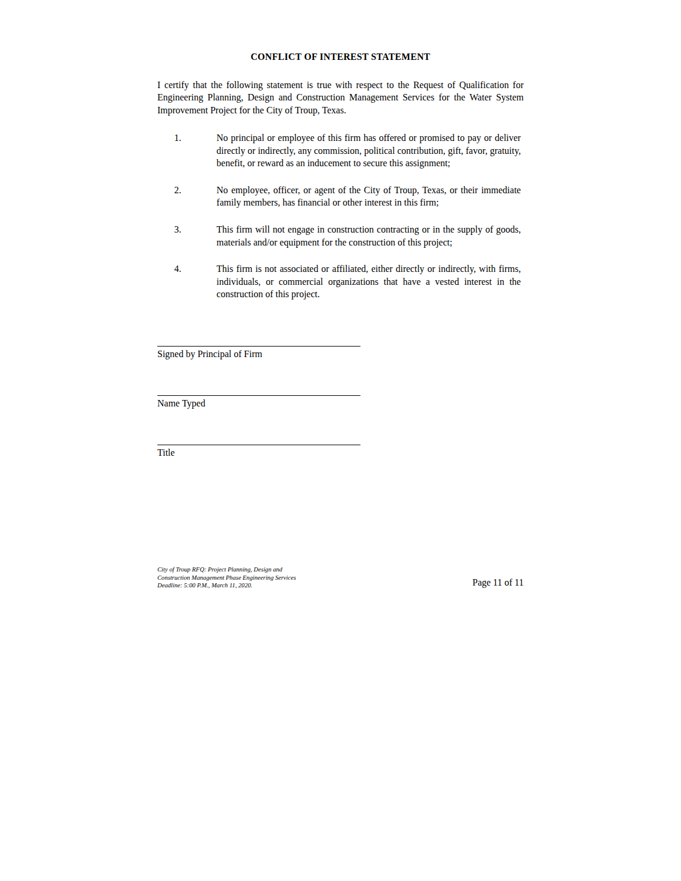Conflict of Interest Statement
I certify that the following statement is true with respect to the Request of Qualification for Engineering Planning, Design and Construction Management Services for the Water System Improvement Project for the City of Troup, Texas.
1. No principal or employee of this firm has offered or promised to pay or deliver directly or indirectly, any commission, political contribution, gift, favor, gratuity, benefit, or reward as an inducement to secure this assignment;
2. No employee, officer, or agent of the City of Troup, Texas, or their immediate family members, has financial or other interest in this firm;
3. This firm will not engage in construction contracting or in the supply of goods, materials and/or equipment for the construction of this project;
4. This firm is not associated or affiliated, either directly or indirectly, with firms, individuals, or commercial organizations that have a vested interest in the construction of this project.
Signed by Principal of Firm
Name Typed
Title
City of Troup RFQ: Project Planning, Design and
Construction Management Phase Engineering Services
Deadline: 5:00 P.M., March 11, 2020.
Page 11 of 11